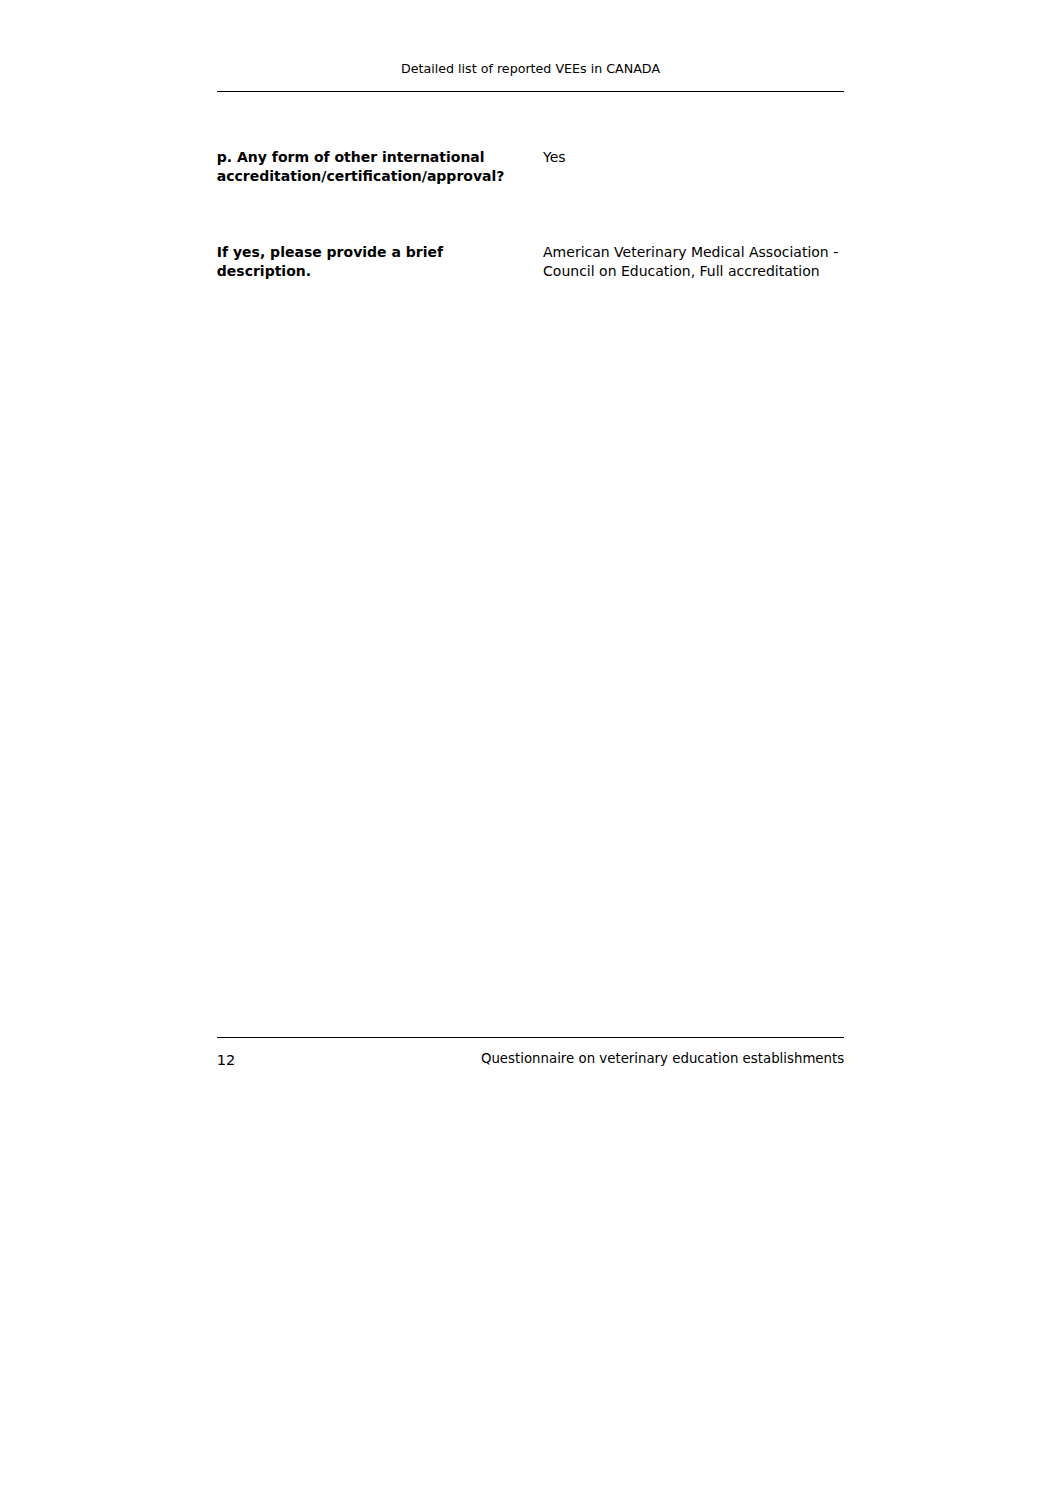Detailed list of reported VEEs in CANADA
p. Any form of other international accreditation/certification/approval?
Yes
If yes, please provide a brief description.
American Veterinary Medical Association - Council on Education, Full accreditation
12
Questionnaire on veterinary education establishments